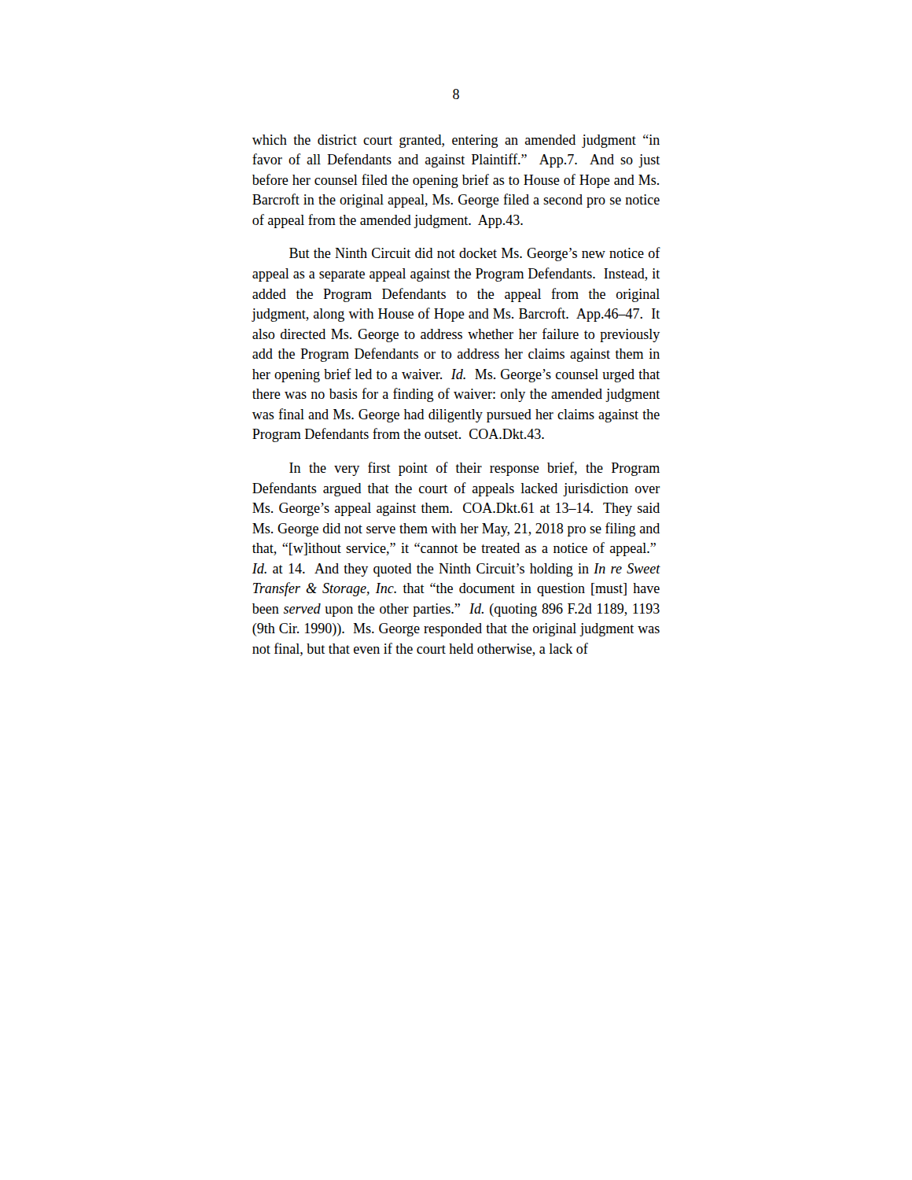8
which the district court granted, entering an amended judgment “in favor of all Defendants and against Plaintiff.” App.7. And so just before her counsel filed the opening brief as to House of Hope and Ms. Barcroft in the original appeal, Ms. George filed a second pro se notice of appeal from the amended judgment. App.43.
But the Ninth Circuit did not docket Ms. George’s new notice of appeal as a separate appeal against the Program Defendants. Instead, it added the Program Defendants to the appeal from the original judgment, along with House of Hope and Ms. Barcroft. App.46–47. It also directed Ms. George to address whether her failure to previously add the Program Defendants or to address her claims against them in her opening brief led to a waiver. Id. Ms. George’s counsel urged that there was no basis for a finding of waiver: only the amended judgment was final and Ms. George had diligently pursued her claims against the Program Defendants from the outset. COA.Dkt.43.
In the very first point of their response brief, the Program Defendants argued that the court of appeals lacked jurisdiction over Ms. George’s appeal against them. COA.Dkt.61 at 13–14. They said Ms. George did not serve them with her May, 21, 2018 pro se filing and that, “[w]ithout service,” it “cannot be treated as a notice of appeal.” Id. at 14. And they quoted the Ninth Circuit’s holding in In re Sweet Transfer & Storage, Inc. that “the document in question [must] have been served upon the other parties.” Id. (quoting 896 F.2d 1189, 1193 (9th Cir. 1990)). Ms. George responded that the original judgment was not final, but that even if the court held otherwise, a lack of